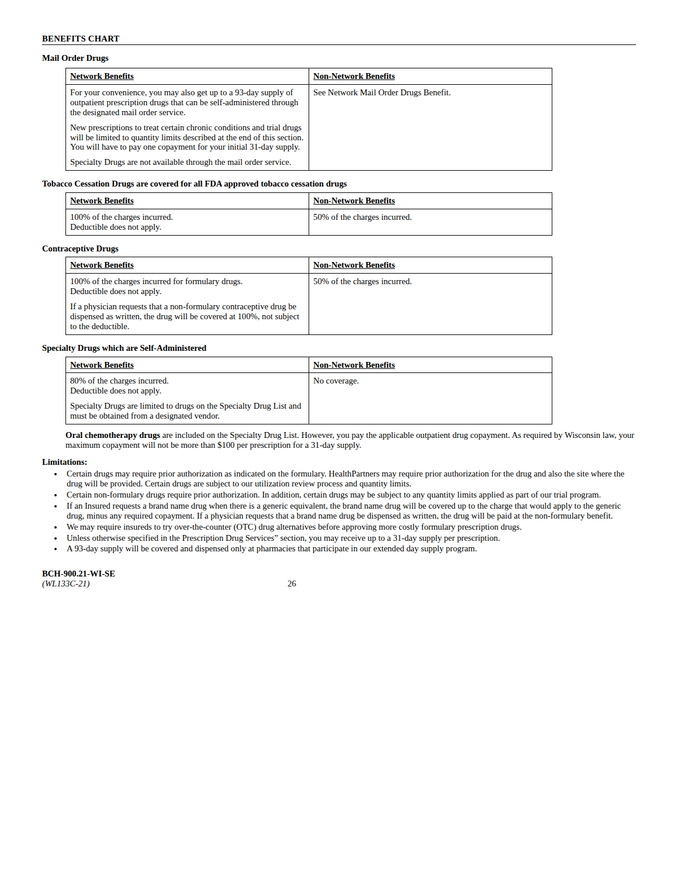BENEFITS CHART
Mail Order Drugs
| Network Benefits | Non-Network Benefits |
| For your convenience, you may also get up to a 93-day supply of outpatient prescription drugs that can be self-administered through the designated mail order service. New prescriptions to treat certain chronic conditions and trial drugs will be limited to quantity limits described at the end of this section. You will have to pay one copayment for your initial 31-day supply. Specialty Drugs are not available through the mail order service. | See Network Mail Order Drugs Benefit. |
Tobacco Cessation Drugs are covered for all FDA approved tobacco cessation drugs
| Network Benefits | Non-Network Benefits |
| 100% of the charges incurred. Deductible does not apply. | 50% of the charges incurred. |
Contraceptive Drugs
| Network Benefits | Non-Network Benefits |
| 100% of the charges incurred for formulary drugs. Deductible does not apply. If a physician requests that a non-formulary contraceptive drug be dispensed as written, the drug will be covered at 100%, not subject to the deductible. | 50% of the charges incurred. |
Specialty Drugs which are Self-Administered
| Network Benefits | Non-Network Benefits |
| 80% of the charges incurred. Deductible does not apply. Specialty Drugs are limited to drugs on the Specialty Drug List and must be obtained from a designated vendor. | No coverage. |
Oral chemotherapy drugs are included on the Specialty Drug List. However, you pay the applicable outpatient drug copayment. As required by Wisconsin law, your maximum copayment will not be more than $100 per prescription for a 31-day supply.
Limitations:
Certain drugs may require prior authorization as indicated on the formulary. HealthPartners may require prior authorization for the drug and also the site where the drug will be provided. Certain drugs are subject to our utilization review process and quantity limits.
Certain non-formulary drugs require prior authorization. In addition, certain drugs may be subject to any quantity limits applied as part of our trial program.
If an Insured requests a brand name drug when there is a generic equivalent, the brand name drug will be covered up to the charge that would apply to the generic drug, minus any required copayment. If a physician requests that a brand name drug be dispensed as written, the drug will be paid at the non-formulary benefit.
We may require insureds to try over-the-counter (OTC) drug alternatives before approving more costly formulary prescription drugs.
Unless otherwise specified in the Prescription Drug Services” section, you may receive up to a 31-day supply per prescription.
A 93-day supply will be covered and dispensed only at pharmacies that participate in our extended day supply program.
BCH-900.21-WI-SE
(WL133C-21) 26